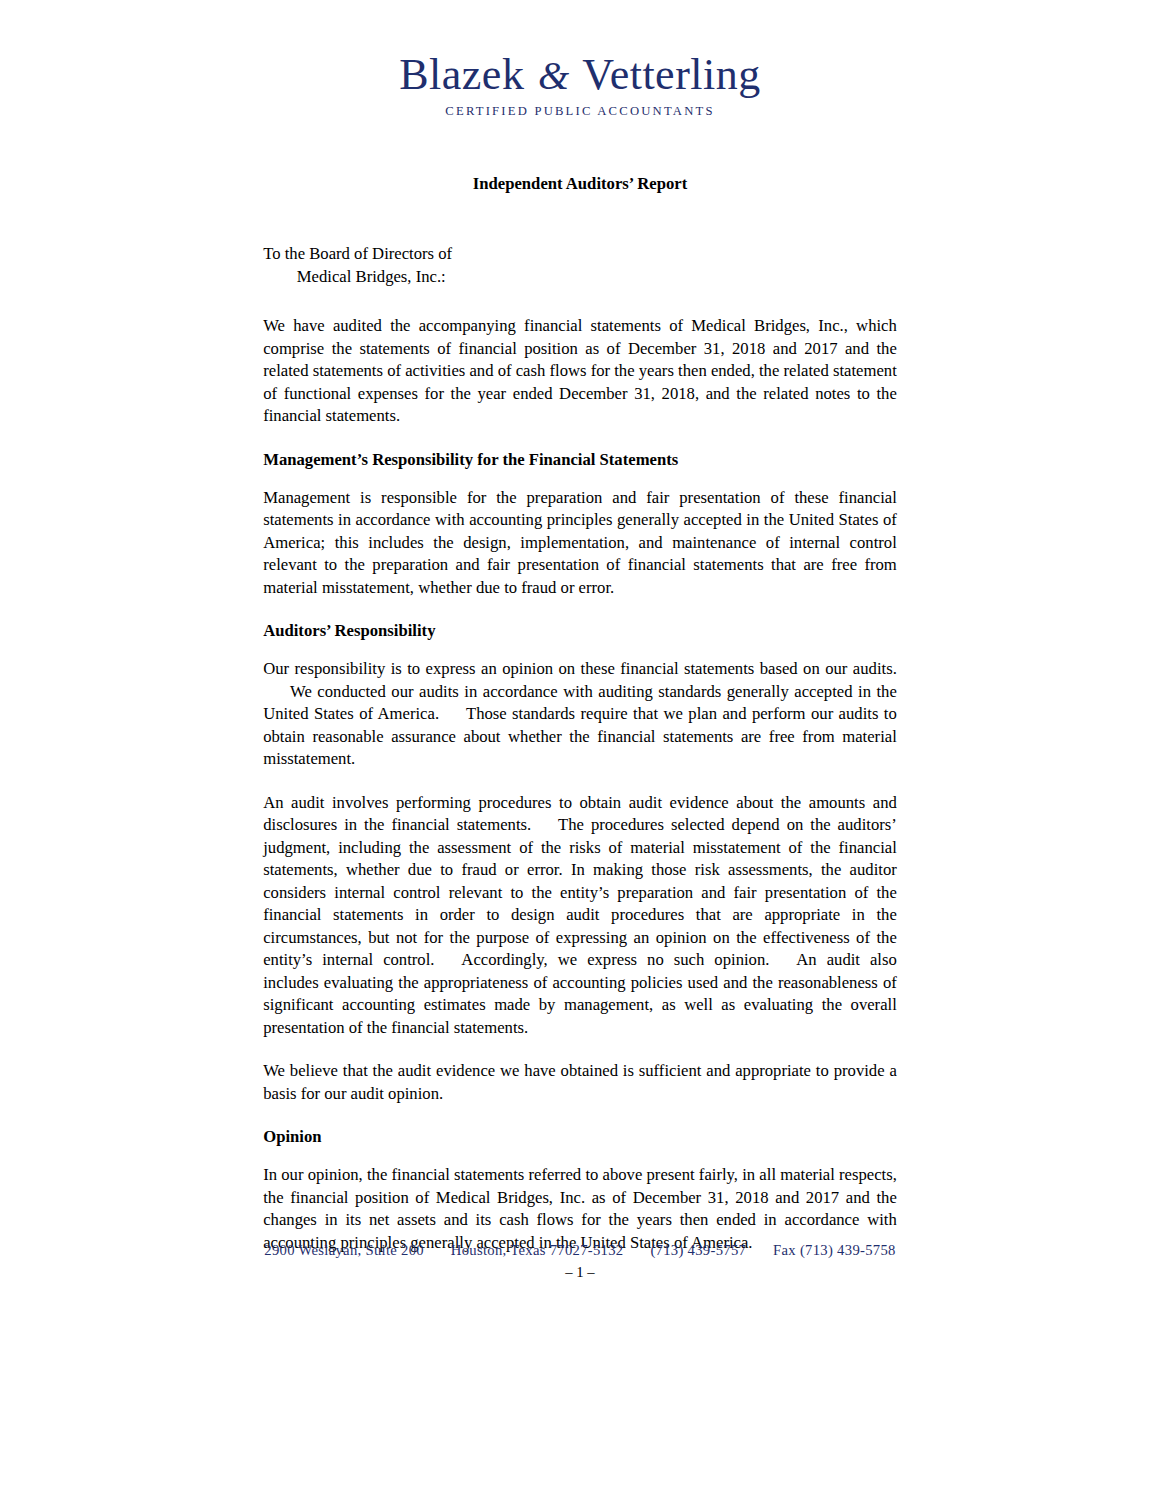Blazek & Vetterling
Certified Public Accountants
Independent Auditors’ Report
To the Board of Directors of Medical Bridges, Inc.:
We have audited the accompanying financial statements of Medical Bridges, Inc., which comprise the statements of financial position as of December 31, 2018 and 2017 and the related statements of activities and of cash flows for the years then ended, the related statement of functional expenses for the year ended December 31, 2018, and the related notes to the financial statements.
Management’s Responsibility for the Financial Statements
Management is responsible for the preparation and fair presentation of these financial statements in accordance with accounting principles generally accepted in the United States of America; this includes the design, implementation, and maintenance of internal control relevant to the preparation and fair presentation of financial statements that are free from material misstatement, whether due to fraud or error.
Auditors’ Responsibility
Our responsibility is to express an opinion on these financial statements based on our audits. We conducted our audits in accordance with auditing standards generally accepted in the United States of America. Those standards require that we plan and perform our audits to obtain reasonable assurance about whether the financial statements are free from material misstatement.
An audit involves performing procedures to obtain audit evidence about the amounts and disclosures in the financial statements. The procedures selected depend on the auditors’ judgment, including the assessment of the risks of material misstatement of the financial statements, whether due to fraud or error. In making those risk assessments, the auditor considers internal control relevant to the entity’s preparation and fair presentation of the financial statements in order to design audit procedures that are appropriate in the circumstances, but not for the purpose of expressing an opinion on the effectiveness of the entity’s internal control. Accordingly, we express no such opinion. An audit also includes evaluating the appropriateness of accounting policies used and the reasonableness of significant accounting estimates made by management, as well as evaluating the overall presentation of the financial statements.
We believe that the audit evidence we have obtained is sufficient and appropriate to provide a basis for our audit opinion.
Opinion
In our opinion, the financial statements referred to above present fairly, in all material respects, the financial position of Medical Bridges, Inc. as of December 31, 2018 and 2017 and the changes in its net assets and its cash flows for the years then ended in accordance with accounting principles generally accepted in the United States of America.
2900 Weslayan, Suite 200 Houston, Texas 77027-5132 (713) 439-5757 Fax (713) 439-5758
– 1 –